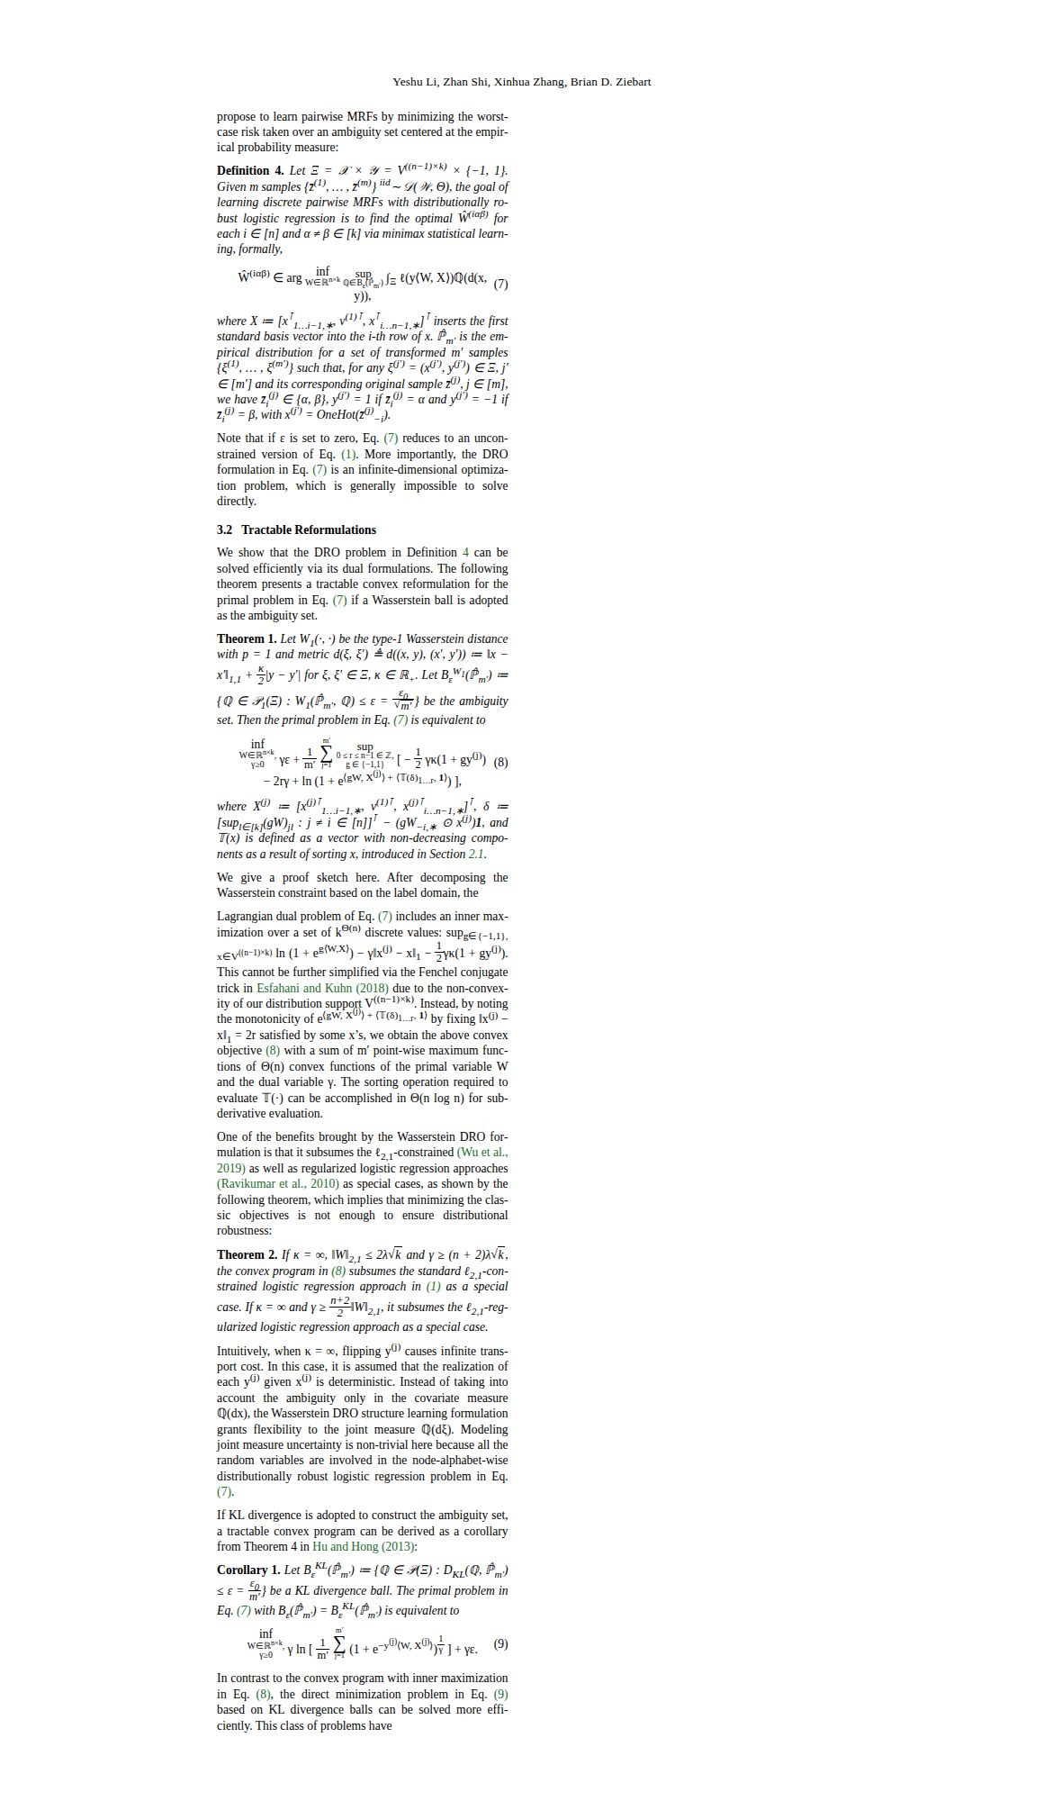Yeshu Li, Zhan Shi, Xinhua Zhang, Brian D. Ziebart
propose to learn pairwise MRFs by minimizing the worst-case risk taken over an ambiguity set centered at the empirical probability measure:
Definition 4. Let Ξ = 𝒳 × 𝒴 = V((n−1)×k) × {−1, 1}. Given m samples {z̄(1), … , z̄(m)} iid∼ 𝒟(𝒲, Θ), the goal of learning discrete pairwise MRFs with distributionally robust logistic regression is to find the optimal Ŵ(iαβ) for each i ∈ [n] and α ≠ β ∈ [k] via minimax statistical learning, formally,
Ŵ(iαβ) ∈ arg inf W∈ℝn×k sup ℚ∈Bε(ℙ̂m′) ∫Ξ ℓ(y⟨W, X⟩)ℚ(d(x, y)), (7)
where X ≔ [x⊺1…i−1,∗, v(1)⊺, x⊺i…n−1,∗]⊺ inserts the first standard basis vector into the i-th row of x. ℙ̂m′ is the empirical distribution for a set of transformed m′ samples {ξ(1), … , ξ(m′)} such that, for any ξ(j′) = (x(j′), y(j′)) ∈ Ξ, j′ ∈ [m′] and its corresponding original sample z̄(j), j ∈ [m], we have z̄i(j) ∈ {α, β}, y(j′) = 1 if z̄i(j) = α and y(j′) = −1 if z̄i(j) = β, with x(j′) = OneHot(z̄(j)−i).
Note that if ε is set to zero, Eq. (7) reduces to an unconstrained version of Eq. (1). More importantly, the DRO formulation in Eq. (7) is an infinite-dimensional optimization problem, which is generally impossible to solve directly.
3.2 Tractable Reformulations
We show that the DRO problem in Definition 4 can be solved efficiently via its dual formulations. The following theorem presents a tractable convex reformulation for the primal problem in Eq. (7) if a Wasserstein ball is adopted as the ambiguity set.
Theorem 1. Let W1(·, ·) be the type-1 Wasserstein distance with p = 1 and metric d(ξ, ξ′) ≜ d((x, y), (x′, y′)) ≔ ‖x − x′‖1,1 + κ 2|y − y′| for ξ, ξ′ ∈ Ξ, κ ∈ ℝ+. Let BεW1(ℙ̂m′) ≔ {ℚ ∈ 𝒫1(Ξ) : W1(ℙ̂m′, ℚ) ≤ ε = ε0 m′} be the ambiguity set. Then the primal problem in Eq. (7) is equivalent to
inf W∈ℝn×k,
γ≥0 γε + 1 m′ m′∑j=1 sup 0 ≤ r ≤ n−1 ∈ ℤ,
g ∈ {−1,1} [ − 12 γκ(1 + gy(j)) − 2rγ + ln (1 + e⟨gW, X(j)⟩ + ⟨𝕋(δ)1…r, 1⟩) ], (8)
where X(j) ≔ [x(j)⊺1…i−1,∗, v(1)⊺, x(j)⊺i…n−1,∗]⊺, δ ≔ [supl∈[k](gW)jl : j ≠ i ∈ [n]]⊺ − (gW−i,∗ ⊙ x(j))1, and 𝕋(x) is defined as a vector with non-decreasing components as a result of sorting x, introduced in Section 2.1.
We give a proof sketch here. After decomposing the Wasserstein constraint based on the label domain, the
Lagrangian dual problem of Eq. (7) includes an inner maximization over a set of kΘ(n) discrete values: supg∈{−1,1}, x∈V((n−1)×k) ln (1 + eg⟨W,X⟩) − γ‖x(j) − x‖1 − 12γκ(1 + gy(j)). This cannot be further simplified via the Fenchel conjugate trick in Esfahani and Kuhn (2018) due to the non-convexity of our distribution support V((n−1)×k). Instead, by noting the monotonicity of e⟨gW, X(j)⟩ + ⟨𝕋(δ)1…r, 1⟩ by fixing ‖x(j) − x‖1 = 2r satisfied by some x’s, we obtain the above convex objective (8) with a sum of m′ point-wise maximum functions of Θ(n) convex functions of the primal variable W and the dual variable γ. The sorting operation required to evaluate 𝕋(·) can be accomplished in Θ(n log n) for sub-derivative evaluation.
One of the benefits brought by the Wasserstein DRO formulation is that it subsumes the ℓ2,1-constrained (Wu et al., 2019) as well as regularized logistic regression approaches (Ravikumar et al., 2010) as special cases, as shown by the following theorem, which implies that minimizing the classic objectives is not enough to ensure distributional robustness:
Theorem 2. If κ = ∞, ‖W‖2,1 ≤ 2λk and γ ≥ (n + 2)λk, the convex program in (8) subsumes the standard ℓ2,1-constrained logistic regression approach in (1) as a special case. If κ = ∞ and γ ≥ n+22‖W‖2,1, it subsumes the ℓ2,1-regularized logistic regression approach as a special case.
Intuitively, when κ = ∞, flipping y(j) causes infinite transport cost. In this case, it is assumed that the realization of each y(j) given x(j) is deterministic. Instead of taking into account the ambiguity only in the covariate measure ℚ(dx), the Wasserstein DRO structure learning formulation grants flexibility to the joint measure ℚ(dξ). Modeling joint measure uncertainty is non-trivial here because all the random variables are involved in the node-alphabet-wise distributionally robust logistic regression problem in Eq. (7).
If KL divergence is adopted to construct the ambiguity set, a tractable convex program can be derived as a corollary from Theorem 4 in Hu and Hong (2013):
Corollary 1. Let BεKL(ℙ̂m′) ≔ {ℚ ∈ 𝒫(Ξ) : DKL(ℚ, ℙ̂m′) ≤ ε = ε0 m′} be a KL divergence ball. The primal problem in Eq. (7) with Bε(ℙ̂m′) = BεKL(ℙ̂m′) is equivalent to
inf W∈ℝn×k,
γ≥0 γ ln [ 1 m′ m′∑j=1 (1 + e−y(j)⟨W, X(j)⟩)1 γ ] + γε. (9)
In contrast to the convex program with inner maximization in Eq. (8), the direct minimization problem in Eq. (9) based on KL divergence balls can be solved more efficiently. This class of problems have